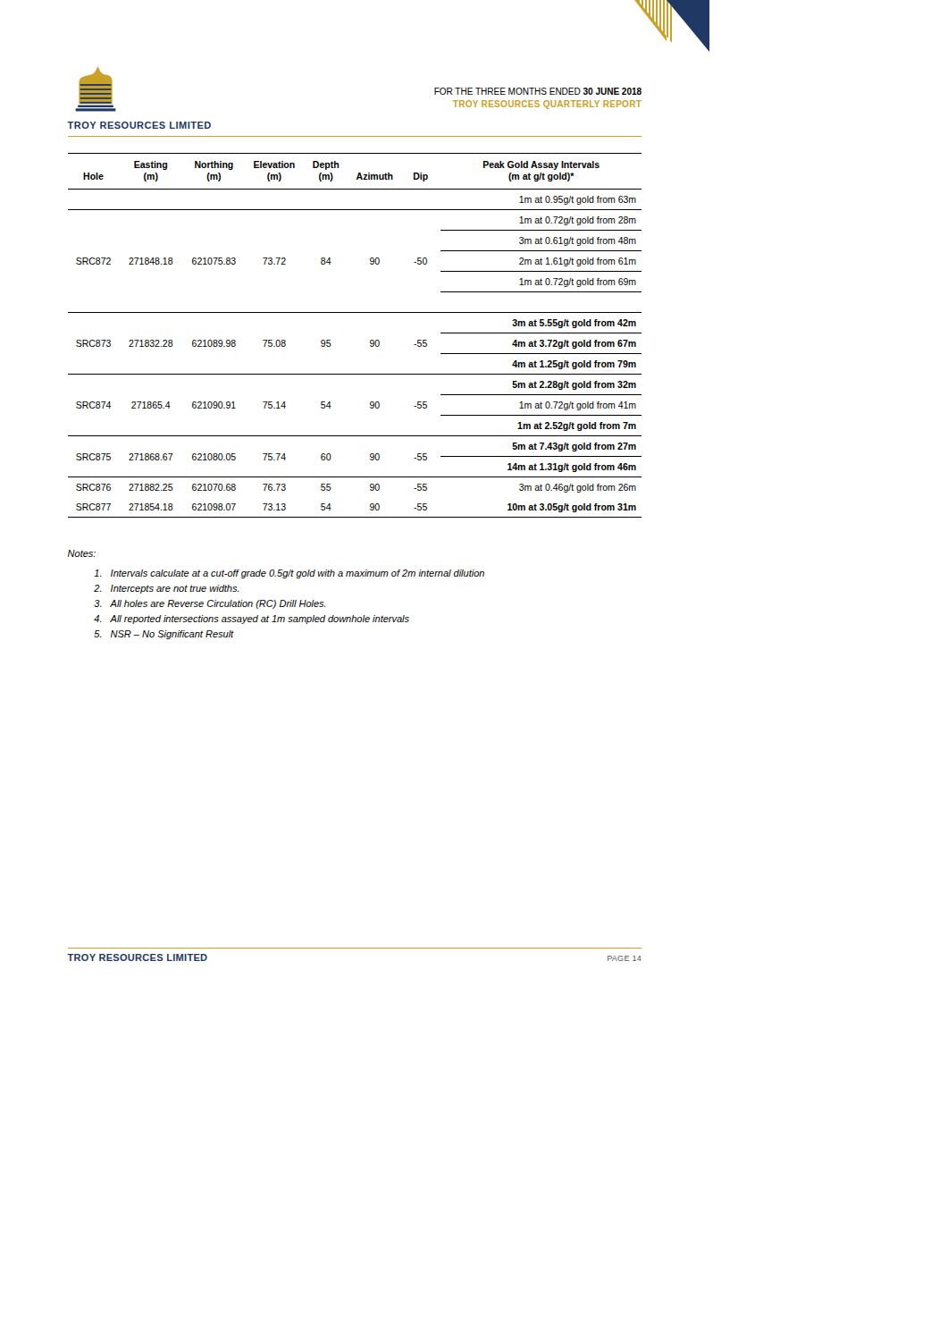TROY RESOURCES LIMITED
FOR THE THREE MONTHS ENDED 30 JUNE 2018
TROY RESOURCES QUARTERLY REPORT
| Hole | Easting (m) | Northing (m) | Elevation (m) | Depth (m) | Azimuth | Dip | Peak Gold Assay Intervals (m at g/t gold)* |
| --- | --- | --- | --- | --- | --- | --- | --- |
| | | | | | | | 1m at 0.95g/t gold from 63m |
| SRC872 | 271848.18 | 621075.83 | 73.72 | 84 | 90 | -50 | 1m at 0.72g/t gold from 28m |
| 3m at 0.61g/t gold from 48m |
| 2m at 1.61g/t gold from 61m |
| 1m at 0.72g/t gold from 69m |
| SRC873 | 271832.28 | 621089.98 | 75.08 | 95 | 90 | -55 | 3m at 5.55g/t gold from 42m |
| 4m at 3.72g/t gold from 67m |
| 4m at 1.25g/t gold from 79m |
| SRC874 | 271865.4 | 621090.91 | 75.14 | 54 | 90 | -55 | 5m at 2.28g/t gold from 32m |
| 1m at 0.72g/t gold from 41m |
| 1m at 2.52g/t gold from 7m |
| SRC875 | 271868.67 | 621080.05 | 75.74 | 60 | 90 | -55 | 5m at 7.43g/t gold from 27m |
| 14m at 1.31g/t gold from 46m |
| SRC876 | 271882.25 | 621070.68 | 76.73 | 55 | 90 | -55 | 3m at 0.46g/t gold from 26m |
| SRC877 | 271854.18 | 621098.07 | 73.13 | 54 | 90 | -55 | 10m at 3.05g/t gold from 31m |
Notes:
Intervals calculate at a cut-off grade 0.5g/t gold with a maximum of 2m internal dilution
Intercepts are not true widths.
All holes are Reverse Circulation (RC) Drill Holes.
All reported intersections assayed at 1m sampled downhole intervals
NSR – No Significant Result
TROY RESOURCES LIMITED
PAGE 14